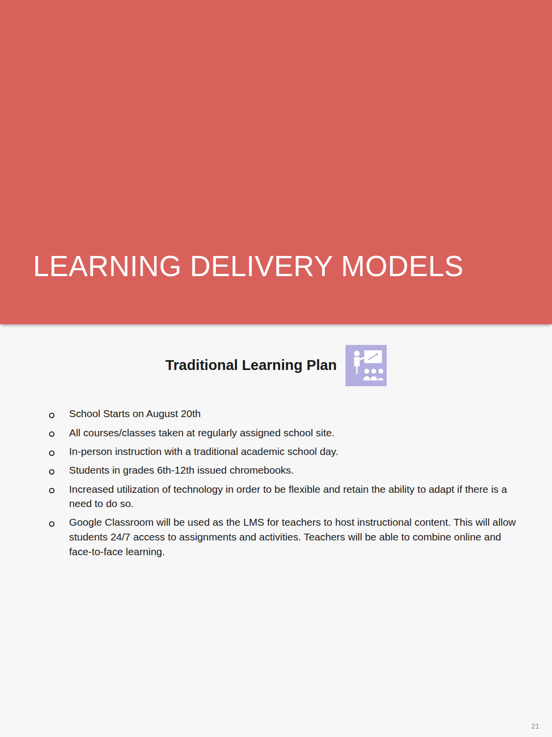LEARNING DELIVERY MODELS
Traditional Learning Plan
School Starts on August 20th
All courses/classes taken at regularly assigned school site.
In-person instruction with a traditional academic school day.
Students in grades 6th-12th issued chromebooks.
Increased utilization of technology in order to be flexible and retain the ability to adapt if there is a need to do so.
Google Classroom will be used as the LMS for teachers to host instructional content. This will allow students 24/7 access to assignments and activities. Teachers will be able to combine online and face-to-face learning.
21